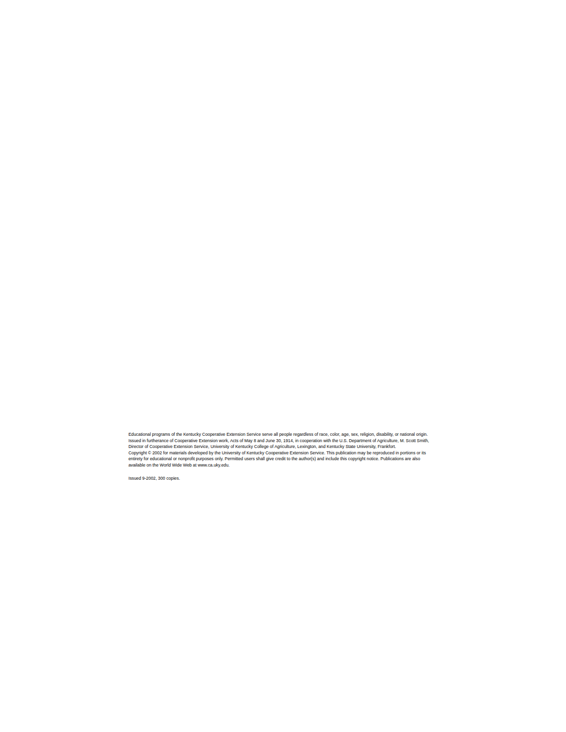Educational programs of the Kentucky Cooperative Extension Service serve all people regardless of race, color, age, sex, religion, disability, or national origin. Issued in furtherance of Cooperative Extension work, Acts of May 8 and June 30, 1914, in cooperation with the U.S. Department of Agriculture, M. Scott Smith, Director of Cooperative Extension Service, University of Kentucky College of Agriculture, Lexington, and Kentucky State University, Frankfort.
Copyright © 2002 for materials developed by the University of Kentucky Cooperative Extension Service. This publication may be reproduced in portions or its entirety for educational or nonprofit purposes only. Permitted users shall give credit to the author(s) and include this copyright notice. Publications are also available on the World Wide Web at www.ca.uky.edu.
Issued 9-2002, 300 copies.